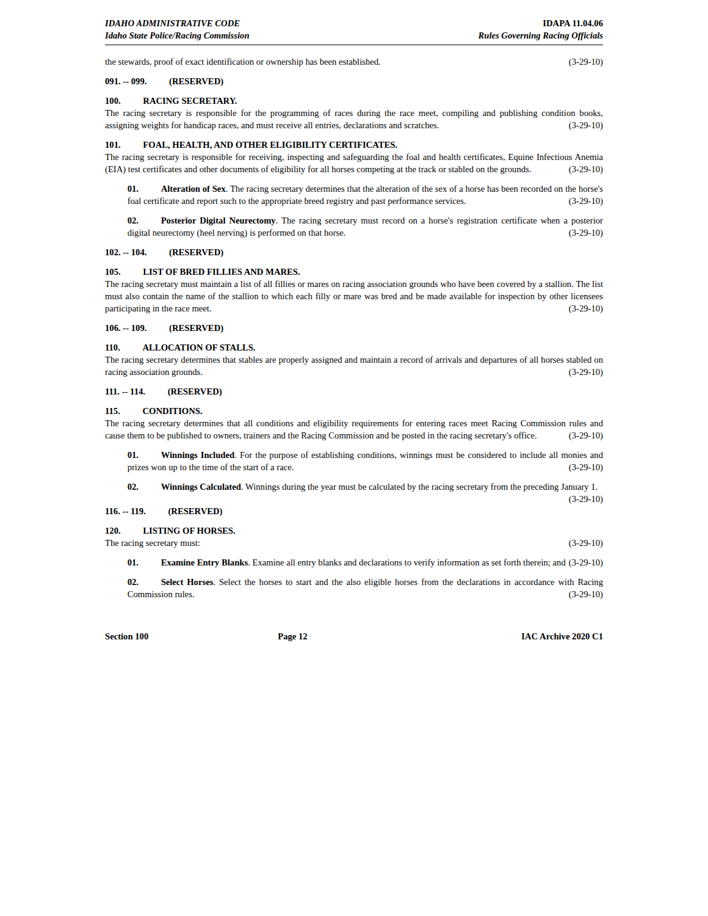| IDAHO ADMINISTRATIVE CODE | IDAPA 11.04.06 |
| Idaho State Police/Racing Commission | Rules Governing Racing Officials |
the stewards, proof of exact identification or ownership has been established. (3-29-10)
091. -- 099. (RESERVED)
100. RACING SECRETARY.
The racing secretary is responsible for the programming of races during the race meet, compiling and publishing condition books, assigning weights for handicap races, and must receive all entries, declarations and scratches. (3-29-10)
101. FOAL, HEALTH, AND OTHER ELIGIBILITY CERTIFICATES.
The racing secretary is responsible for receiving, inspecting and safeguarding the foal and health certificates, Equine Infectious Anemia (EIA) test certificates and other documents of eligibility for all horses competing at the track or stabled on the grounds. (3-29-10)
01. Alteration of Sex. The racing secretary determines that the alteration of the sex of a horse has been recorded on the horse's foal certificate and report such to the appropriate breed registry and past performance services. (3-29-10)
02. Posterior Digital Neurectomy. The racing secretary must record on a horse's registration certificate when a posterior digital neurectomy (heel nerving) is performed on that horse. (3-29-10)
102. -- 104. (RESERVED)
105. LIST OF BRED FILLIES AND MARES.
The racing secretary must maintain a list of all fillies or mares on racing association grounds who have been covered by a stallion. The list must also contain the name of the stallion to which each filly or mare was bred and be made available for inspection by other licensees participating in the race meet. (3-29-10)
106. -- 109. (RESERVED)
110. ALLOCATION OF STALLS.
The racing secretary determines that stables are properly assigned and maintain a record of arrivals and departures of all horses stabled on racing association grounds. (3-29-10)
111. -- 114. (RESERVED)
115. CONDITIONS.
The racing secretary determines that all conditions and eligibility requirements for entering races meet Racing Commission rules and cause them to be published to owners, trainers and the Racing Commission and be posted in the racing secretary's office. (3-29-10)
01. Winnings Included. For the purpose of establishing conditions, winnings must be considered to include all monies and prizes won up to the time of the start of a race. (3-29-10)
02. Winnings Calculated. Winnings during the year must be calculated by the racing secretary from the preceding January 1. (3-29-10)
116. -- 119. (RESERVED)
120. LISTING OF HORSES.
The racing secretary must: (3-29-10)
01. Examine Entry Blanks. Examine all entry blanks and declarations to verify information as set forth therein; and (3-29-10)
02. Select Horses. Select the horses to start and the also eligible horses from the declarations in accordance with Racing Commission rules. (3-29-10)
| Section 100 | Page 12 | IAC Archive 2020 C1 |